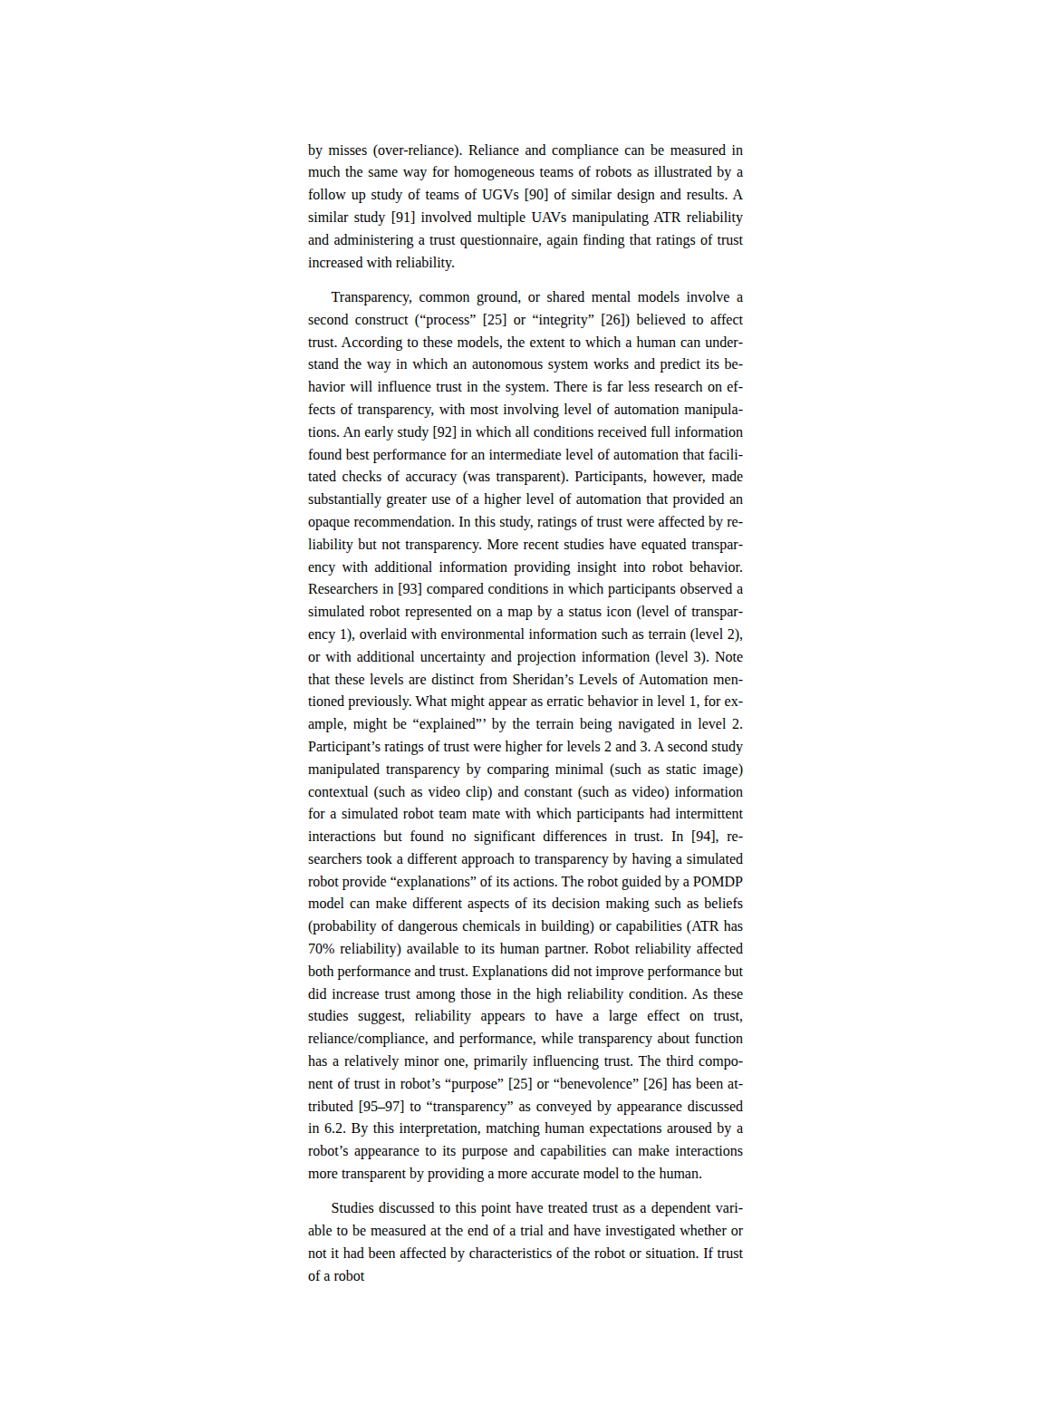by misses (over-reliance). Reliance and compliance can be measured in much the same way for homogeneous teams of robots as illustrated by a follow up study of teams of UGVs [90] of similar design and results. A similar study [91] involved multiple UAVs manipulating ATR reliability and administering a trust questionnaire, again finding that ratings of trust increased with reliability.
Transparency, common ground, or shared mental models involve a second construct (“process” [25] or “integrity” [26]) believed to affect trust. According to these models, the extent to which a human can understand the way in which an autonomous system works and predict its behavior will influence trust in the system. There is far less research on effects of transparency, with most involving level of automation manipulations. An early study [92] in which all conditions received full information found best performance for an intermediate level of automation that facilitated checks of accuracy (was transparent). Participants, however, made substantially greater use of a higher level of automation that provided an opaque recommendation. In this study, ratings of trust were affected by reliability but not transparency. More recent studies have equated transparency with additional information providing insight into robot behavior. Researchers in [93] compared conditions in which participants observed a simulated robot represented on a map by a status icon (level of transparency 1), overlaid with environmental information such as terrain (level 2), or with additional uncertainty and projection information (level 3). Note that these levels are distinct from Sheridan’s Levels of Automation mentioned previously. What might appear as erratic behavior in level 1, for example, might be “explained”’ by the terrain being navigated in level 2. Participant’s ratings of trust were higher for levels 2 and 3. A second study manipulated transparency by comparing minimal (such as static image) contextual (such as video clip) and constant (such as video) information for a simulated robot team mate with which participants had intermittent interactions but found no significant differences in trust. In [94], researchers took a different approach to transparency by having a simulated robot provide “explanations” of its actions. The robot guided by a POMDP model can make different aspects of its decision making such as beliefs (probability of dangerous chemicals in building) or capabilities (ATR has 70% reliability) available to its human partner. Robot reliability affected both performance and trust. Explanations did not improve performance but did increase trust among those in the high reliability condition. As these studies suggest, reliability appears to have a large effect on trust, reliance/compliance, and performance, while transparency about function has a relatively minor one, primarily influencing trust. The third component of trust in robot’s “purpose” [25] or “benevolence” [26] has been attributed [95–97] to “transparency” as conveyed by appearance discussed in 6.2. By this interpretation, matching human expectations aroused by a robot’s appearance to its purpose and capabilities can make interactions more transparent by providing a more accurate model to the human.
Studies discussed to this point have treated trust as a dependent variable to be measured at the end of a trial and have investigated whether or not it had been affected by characteristics of the robot or situation. If trust of a robot